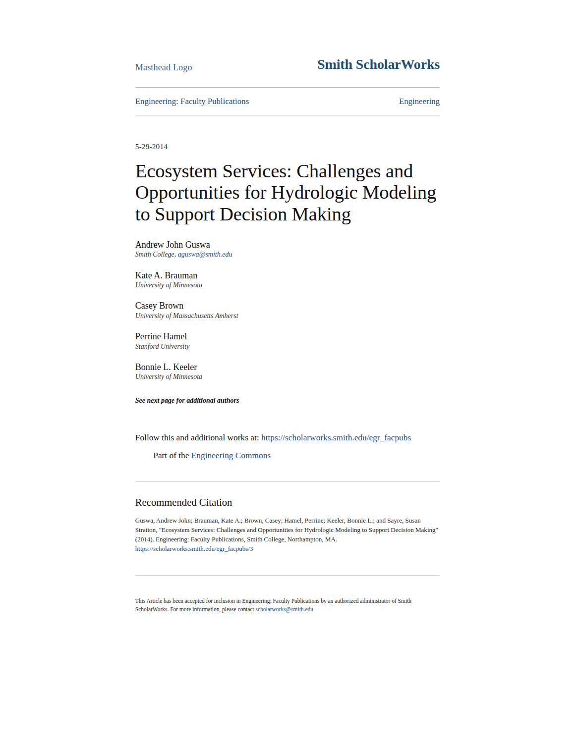Masthead Logo
Smith ScholarWorks
Engineering: Faculty Publications
Engineering
5-29-2014
Ecosystem Services: Challenges and Opportunities for Hydrologic Modeling to Support Decision Making
Andrew John Guswa
Smith College, aguswa@smith.edu
Kate A. Brauman
University of Minnesota
Casey Brown
University of Massachusetts Amherst
Perrine Hamel
Stanford University
Bonnie L. Keeler
University of Minnesota
See next page for additional authors
Follow this and additional works at: https://scholarworks.smith.edu/egr_facpubs
Part of the Engineering Commons
Recommended Citation
Guswa, Andrew John; Brauman, Kate A.; Brown, Casey; Hamel, Perrine; Keeler, Bonnie L.; and Sayre, Susan Stratton, "Ecosystem Services: Challenges and Opportunities for Hydrologic Modeling to Support Decision Making" (2014). Engineering: Faculty Publications, Smith College, Northampton, MA.
https://scholarworks.smith.edu/egr_facpubs/3
This Article has been accepted for inclusion in Engineering: Faculty Publications by an authorized administrator of Smith ScholarWorks. For more information, please contact scholarworks@smith.edu